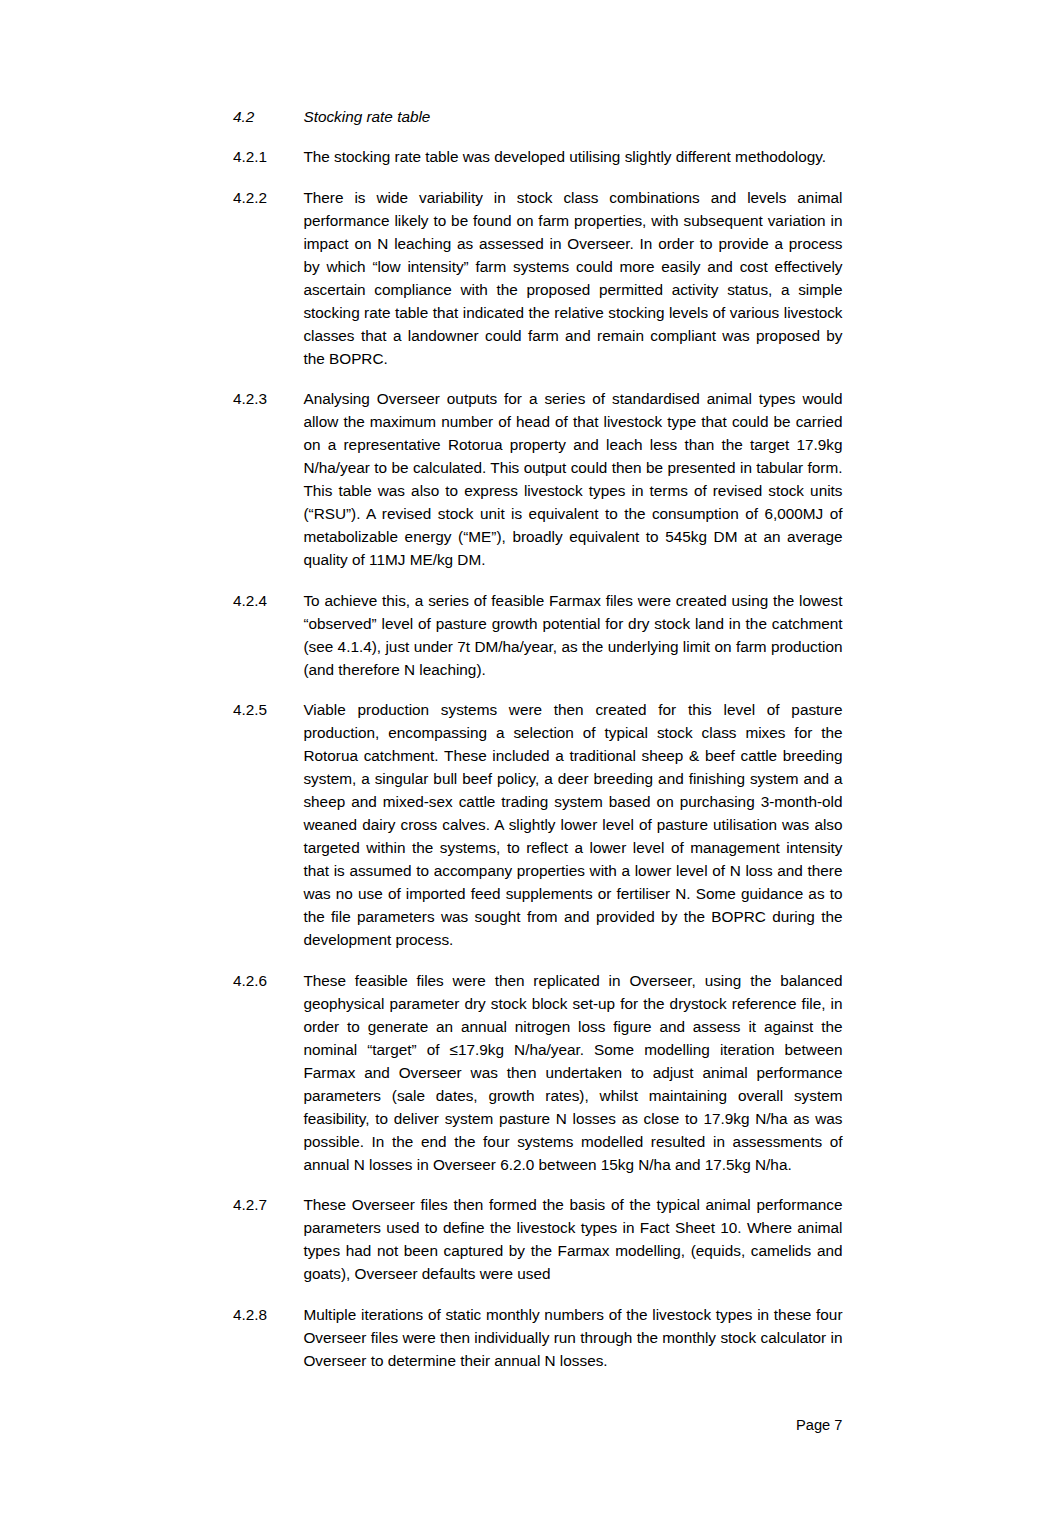4.2 Stocking rate table
4.2.1 The stocking rate table was developed utilising slightly different methodology.
4.2.2 There is wide variability in stock class combinations and levels animal performance likely to be found on farm properties, with subsequent variation in impact on N leaching as assessed in Overseer. In order to provide a process by which “low intensity” farm systems could more easily and cost effectively ascertain compliance with the proposed permitted activity status, a simple stocking rate table that indicated the relative stocking levels of various livestock classes that a landowner could farm and remain compliant was proposed by the BOPRC.
4.2.3 Analysing Overseer outputs for a series of standardised animal types would allow the maximum number of head of that livestock type that could be carried on a representative Rotorua property and leach less than the target 17.9kg N/ha/year to be calculated. This output could then be presented in tabular form. This table was also to express livestock types in terms of revised stock units (“RSU”). A revised stock unit is equivalent to the consumption of 6,000MJ of metabolizable energy (“ME”), broadly equivalent to 545kg DM at an average quality of 11MJ ME/kg DM.
4.2.4 To achieve this, a series of feasible Farmax files were created using the lowest “observed” level of pasture growth potential for dry stock land in the catchment (see 4.1.4), just under 7t DM/ha/year, as the underlying limit on farm production (and therefore N leaching).
4.2.5 Viable production systems were then created for this level of pasture production, encompassing a selection of typical stock class mixes for the Rotorua catchment. These included a traditional sheep & beef cattle breeding system, a singular bull beef policy, a deer breeding and finishing system and a sheep and mixed-sex cattle trading system based on purchasing 3-month-old weaned dairy cross calves. A slightly lower level of pasture utilisation was also targeted within the systems, to reflect a lower level of management intensity that is assumed to accompany properties with a lower level of N loss and there was no use of imported feed supplements or fertiliser N. Some guidance as to the file parameters was sought from and provided by the BOPRC during the development process.
4.2.6 These feasible files were then replicated in Overseer, using the balanced geophysical parameter dry stock block set-up for the drystock reference file, in order to generate an annual nitrogen loss figure and assess it against the nominal “target” of ≤17.9kg N/ha/year. Some modelling iteration between Farmax and Overseer was then undertaken to adjust animal performance parameters (sale dates, growth rates), whilst maintaining overall system feasibility, to deliver system pasture N losses as close to 17.9kg N/ha as was possible. In the end the four systems modelled resulted in assessments of annual N losses in Overseer 6.2.0 between 15kg N/ha and 17.5kg N/ha.
4.2.7 These Overseer files then formed the basis of the typical animal performance parameters used to define the livestock types in Fact Sheet 10. Where animal types had not been captured by the Farmax modelling, (equids, camelids and goats), Overseer defaults were used
4.2.8 Multiple iterations of static monthly numbers of the livestock types in these four Overseer files were then individually run through the monthly stock calculator in Overseer to determine their annual N losses.
Page 7